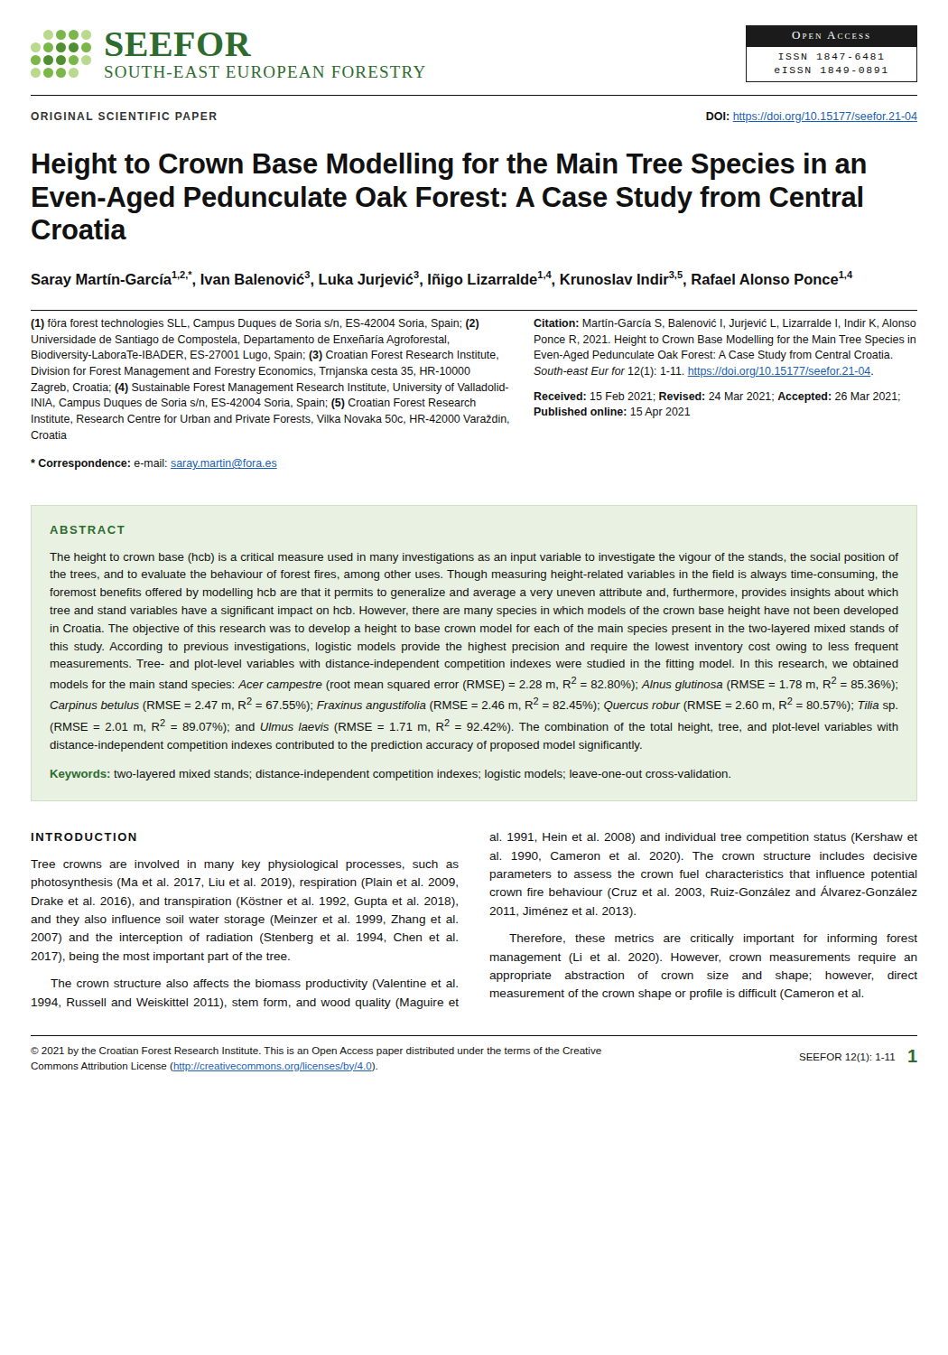SEEFOR
South-East European Forestry
Open Access
ISSN 1847-6481
eISSN 1849-0891
Original scientific paper
DOI: https://doi.org/10.15177/seefor.21-04
Height to Crown Base Modelling for the Main Tree Species in an Even-Aged Pedunculate Oak Forest: A Case Study from Central Croatia
Saray Martín-García1,2,*, Ivan Balenović3, Luka Jurjević3, Iñigo Lizarralde1,4, Krunoslav Indir3,5, Rafael Alonso Ponce1,4
(1) föra forest technologies SLL, Campus Duques de Soria s/n, ES-42004 Soria, Spain; (2) Universidade de Santiago de Compostela, Departamento de Enxeñaría Agroforestal, Biodiversity-LaboraTe-IBADER, ES-27001 Lugo, Spain; (3) Croatian Forest Research Institute, Division for Forest Management and Forestry Economics, Trnjanska cesta 35, HR-10000 Zagreb, Croatia; (4) Sustainable Forest Management Research Institute, University of Valladolid-INIA, Campus Duques de Soria s/n, ES-42004 Soria, Spain; (5) Croatian Forest Research Institute, Research Centre for Urban and Private Forests, Vilka Novaka 50c, HR-42000 Varaždin, Croatia
* Correspondence: e-mail: saray.martin@fora.es
Citation: Martín-García S, Balenović I, Jurjević L, Lizarralde I, Indir K, Alonso Ponce R, 2021. Height to Crown Base Modelling for the Main Tree Species in Even-Aged Pedunculate Oak Forest: A Case Study from Central Croatia. South-east Eur for 12(1): 1-11. https://doi.org/10.15177/seefor.21-04.
Received: 15 Feb 2021; Revised: 24 Mar 2021; Accepted: 26 Mar 2021; Published online: 15 Apr 2021
Abstract
The height to crown base (hcb) is a critical measure used in many investigations as an input variable to investigate the vigour of the stands, the social position of the trees, and to evaluate the behaviour of forest fires, among other uses. Though measuring height-related variables in the field is always time-consuming, the foremost benefits offered by modelling hcb are that it permits to generalize and average a very uneven attribute and, furthermore, provides insights about which tree and stand variables have a significant impact on hcb. However, there are many species in which models of the crown base height have not been developed in Croatia. The objective of this research was to develop a height to base crown model for each of the main species present in the two-layered mixed stands of this study. According to previous investigations, logistic models provide the highest precision and require the lowest inventory cost owing to less frequent measurements. Tree- and plot-level variables with distance-independent competition indexes were studied in the fitting model. In this research, we obtained models for the main stand species: Acer campestre (root mean squared error (RMSE) = 2.28 m, R2 = 82.80%); Alnus glutinosa (RMSE = 1.78 m, R2 = 85.36%); Carpinus betulus (RMSE = 2.47 m, R2 = 67.55%); Fraxinus angustifolia (RMSE = 2.46 m, R2 = 82.45%); Quercus robur (RMSE = 2.60 m, R2 = 80.57%); Tilia sp. (RMSE = 2.01 m, R2 = 89.07%); and Ulmus laevis (RMSE = 1.71 m, R2 = 92.42%). The combination of the total height, tree, and plot-level variables with distance-independent competition indexes contributed to the prediction accuracy of proposed model significantly.
Keywords: two-layered mixed stands; distance-independent competition indexes; logistic models; leave-one-out cross-validation.
Introduction
Tree crowns are involved in many key physiological processes, such as photosynthesis (Ma et al. 2017, Liu et al. 2019), respiration (Plain et al. 2009, Drake et al. 2016), and transpiration (Köstner et al. 1992, Gupta et al. 2018), and they also influence soil water storage (Meinzer et al. 1999, Zhang et al. 2007) and the interception of radiation (Stenberg et al. 1994, Chen et al. 2017), being the most important part of the tree.
The crown structure also affects the biomass productivity (Valentine et al. 1994, Russell and Weiskittel 2011), stem form, and wood quality (Maguire et al. 1991, Hein et al. 2008) and individual tree competition status (Kershaw et al. 1990, Cameron et al. 2020). The crown structure includes decisive parameters to assess the crown fuel characteristics that influence potential crown fire behaviour (Cruz et al. 2003, Ruiz-González and Álvarez-González 2011, Jiménez et al. 2013).
Therefore, these metrics are critically important for informing forest management (Li et al. 2020). However, crown measurements require an appropriate abstraction of crown size and shape; however, direct measurement of the crown shape or profile is difficult (Cameron et al.
© 2021 by the Croatian Forest Research Institute. This is an Open Access paper distributed under the terms of the Creative Commons Attribution License (http://creativecommons.org/licenses/by/4.0).
SEEFOR 12(1): 1-11 1